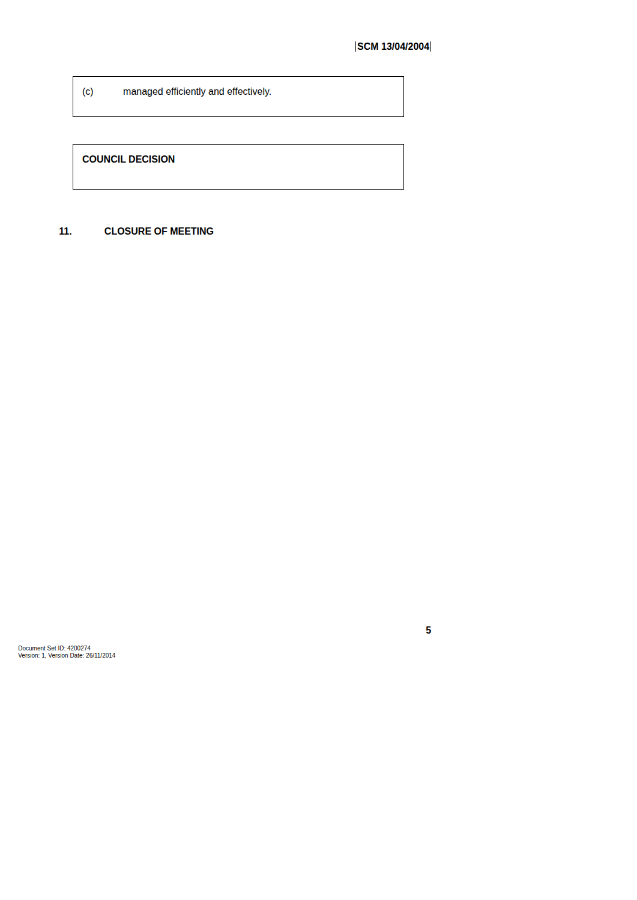SCM 13/04/2004
(c)
managed efficiently and effectively.
COUNCIL DECISION
11.
CLOSURE OF MEETING
5
Document Set ID: 4200274
Version: 1, Version Date: 26/11/2014